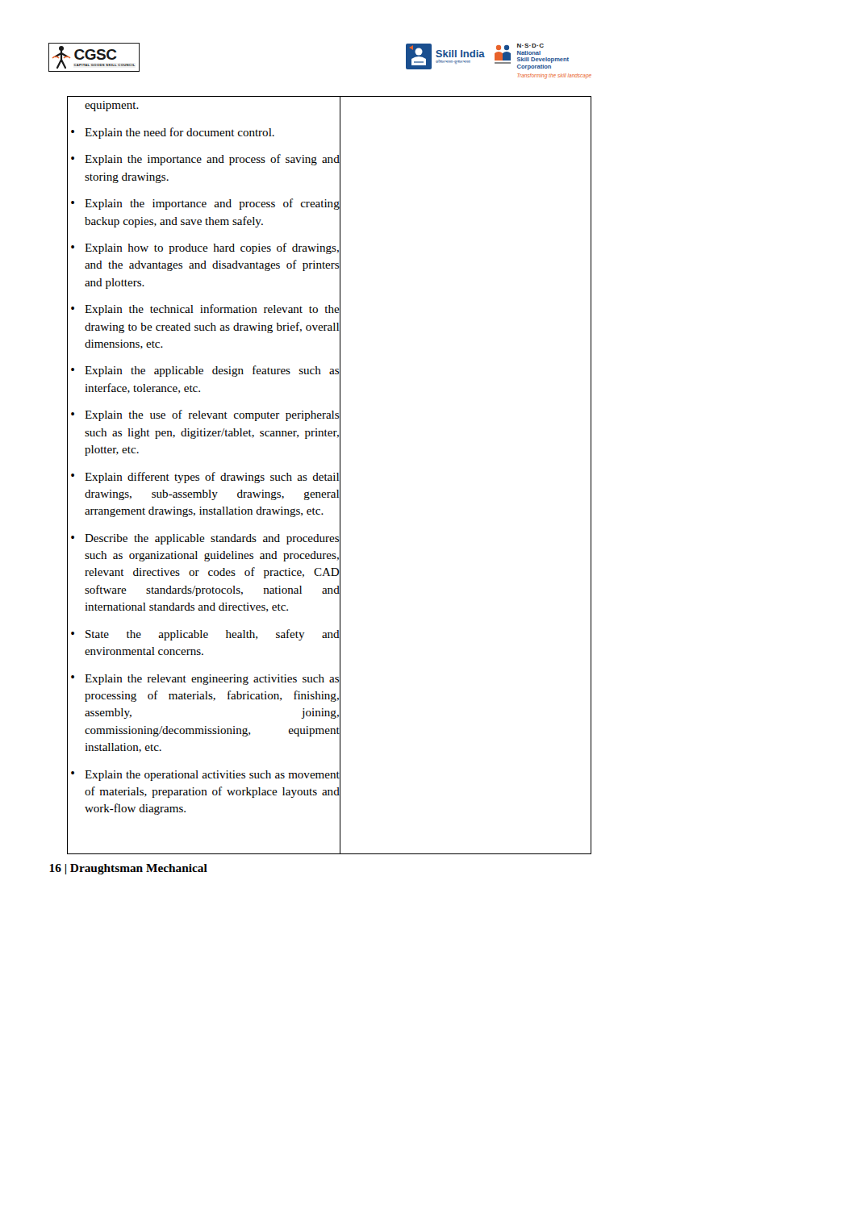CGSC CAPITAL GOODS SKILL COUNCIL
Skill India कौशल भारत-कुशल भारत
N·S·D·C National
Skill Development
Corporation Transforming the skill landscape
| equipment. Explain the need for document control. Explain the importance and process of saving and storing drawings. Explain the importance and process of creating backup copies, and save them safely. Explain how to produce hard copies of drawings, and the advantages and disadvantages of printers and plotters. Explain the technical information relevant to the drawing to be created such as drawing brief, overall dimensions, etc. Explain the applicable design features such as interface, tolerance, etc. Explain the use of relevant computer peripherals such as light pen, digitizer/tablet, scanner, printer, plotter, etc. Explain different types of drawings such as detail drawings, sub-assembly drawings, general arrangement drawings, installation drawings, etc. Describe the applicable standards and procedures such as organizational guidelines and procedures, relevant directives or codes of practice, CAD software standards/protocols, national and international standards and directives, etc. State the applicable health, safety and environmental concerns. Explain the relevant engineering activities such as processing of materials, fabrication, finishing, assembly, joining, commissioning/decommissioning, equipment installation, etc. Explain the operational activities such as movement of materials, preparation of workplace layouts and work-flow diagrams. | |
16 | Draughtsman Mechanical